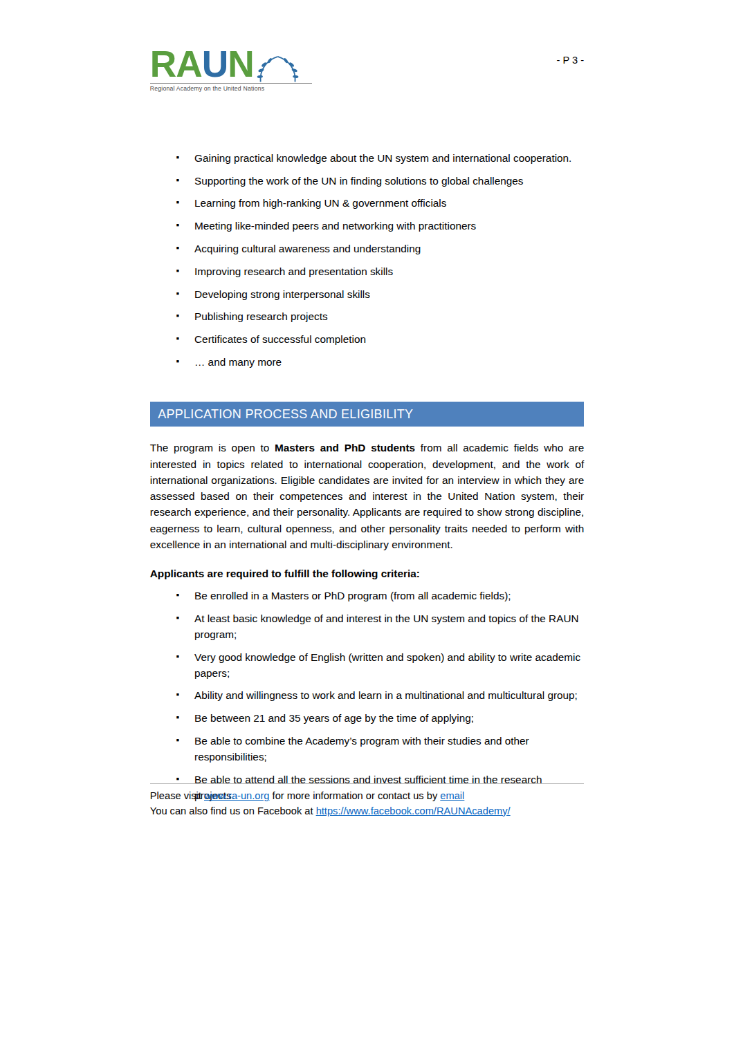RAUN
Regional Academy on the United Nations
- P 3 -
Gaining practical knowledge about the UN system and international cooperation.
Supporting the work of the UN in finding solutions to global challenges
Learning from high-ranking UN & government officials
Meeting like-minded peers and networking with practitioners
Acquiring cultural awareness and understanding
Improving research and presentation skills
Developing strong interpersonal skills
Publishing research projects
Certificates of successful completion
… and many more
Application Process and Eligibility
The program is open to Masters and PhD students from all academic fields who are interested in topics related to international cooperation, development, and the work of international organizations. Eligible candidates are invited for an interview in which they are assessed based on their competences and interest in the United Nation system, their research experience, and their personality. Applicants are required to show strong discipline, eagerness to learn, cultural openness, and other personality traits needed to perform with excellence in an international and multi-disciplinary environment.
Applicants are required to fulfill the following criteria:
Be enrolled in a Masters or PhD program (from all academic fields);
At least basic knowledge of and interest in the UN system and topics of the RAUN program;
Very good knowledge of English (written and spoken) and ability to write academic papers;
Ability and willingness to work and learn in a multinational and multicultural group;
Be between 21 and 35 years of age by the time of applying;
Be able to combine the Academy’s program with their studies and other responsibilities;
Be able to attend all the sessions and invest sufficient time in the research projects.
Please visit www.ra-un.org for more information or contact us by email
You can also find us on Facebook at https://www.facebook.com/RAUNAcademy/